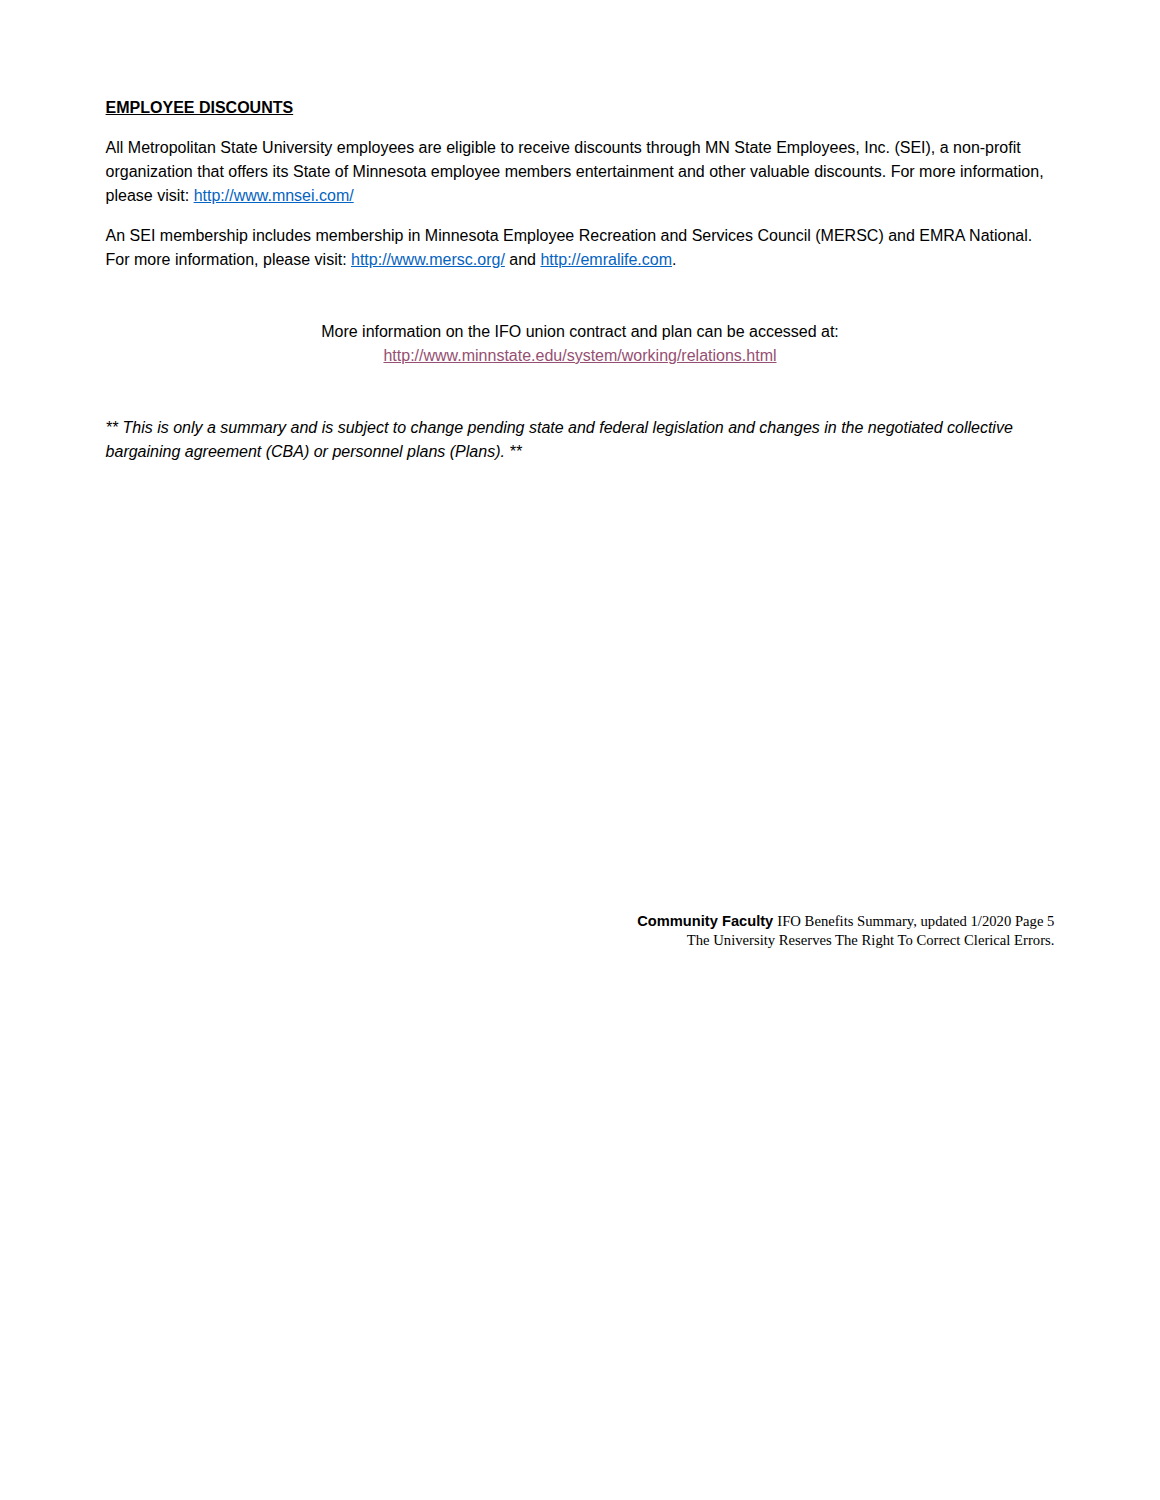EMPLOYEE DISCOUNTS
All Metropolitan State University employees are eligible to receive discounts through MN State Employees, Inc. (SEI), a non-profit organization that offers its State of Minnesota employee members entertainment and other valuable discounts. For more information, please visit: http://www.mnsei.com/
An SEI membership includes membership in Minnesota Employee Recreation and Services Council (MERSC) and EMRA National. For more information, please visit: http://www.mersc.org/ and http://emralife.com.
More information on the IFO union contract and plan can be accessed at:
http://www.minnstate.edu/system/working/relations.html
** This is only a summary and is subject to change pending state and federal legislation and changes in the negotiated collective bargaining agreement (CBA) or personnel plans (Plans). **
Community Faculty IFO Benefits Summary, updated 1/2020 Page 5
The University Reserves The Right To Correct Clerical Errors.